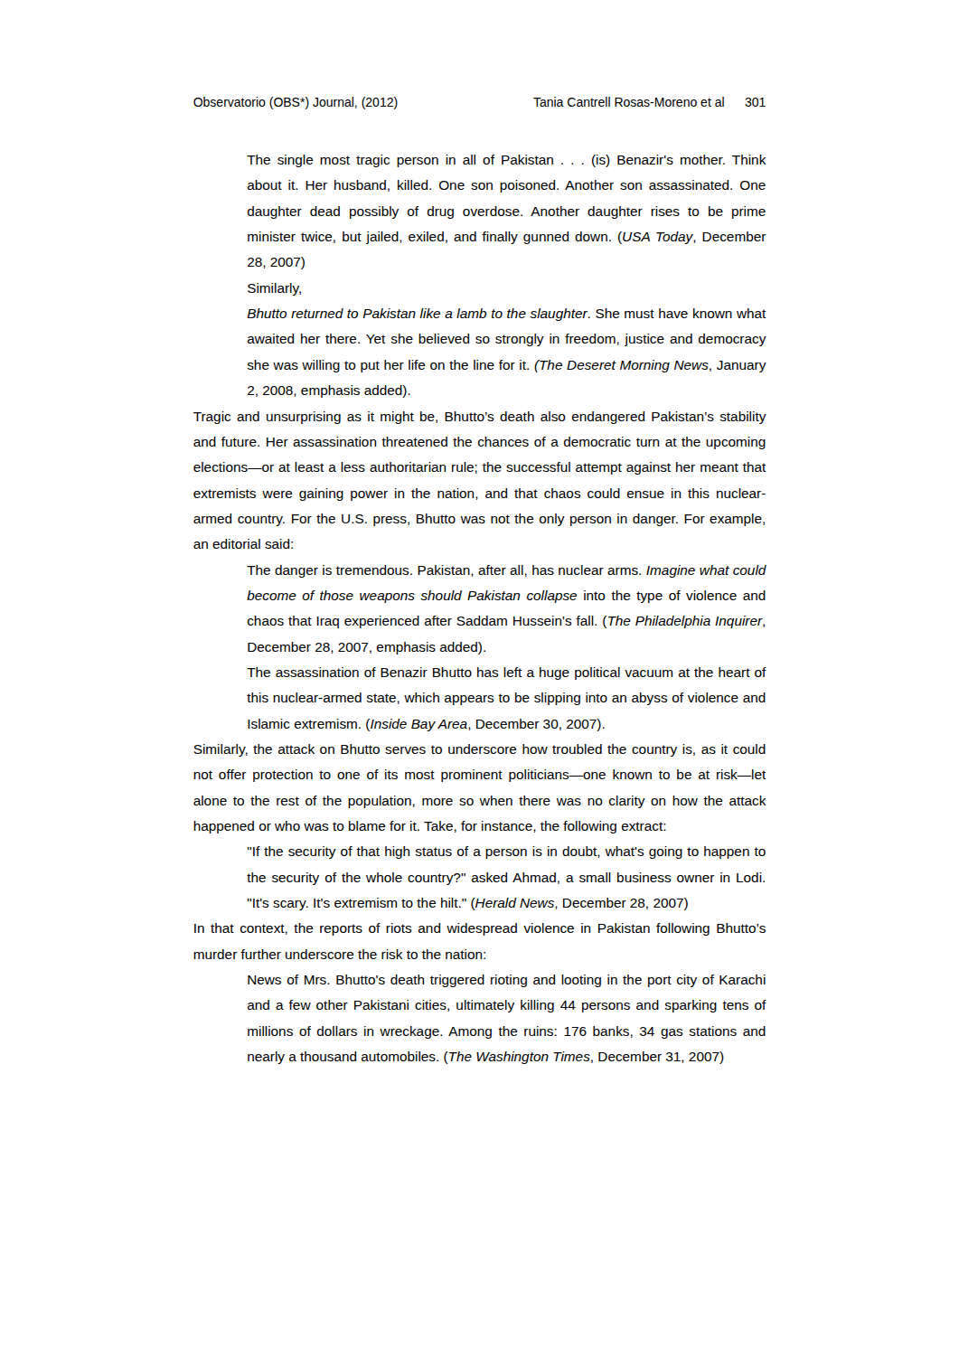Observatorio (OBS*) Journal, (2012) Tania Cantrell Rosas-Moreno et al301
The single most tragic person in all of Pakistan . . . (is) Benazir's mother. Think about it. Her husband, killed. One son poisoned. Another son assassinated. One daughter dead possibly of drug overdose. Another daughter rises to be prime minister twice, but jailed, exiled, and finally gunned down. (USA Today, December 28, 2007)
Similarly,
Bhutto returned to Pakistan like a lamb to the slaughter. She must have known what awaited her there. Yet she believed so strongly in freedom, justice and democracy she was willing to put her life on the line for it. (The Deseret Morning News, January 2, 2008, emphasis added).
Tragic and unsurprising as it might be, Bhutto’s death also endangered Pakistan’s stability and future. Her assassination threatened the chances of a democratic turn at the upcoming elections—or at least a less authoritarian rule; the successful attempt against her meant that extremists were gaining power in the nation, and that chaos could ensue in this nuclear-armed country. For the U.S. press, Bhutto was not the only person in danger. For example, an editorial said:
The danger is tremendous. Pakistan, after all, has nuclear arms. Imagine what could become of those weapons should Pakistan collapse into the type of violence and chaos that Iraq experienced after Saddam Hussein's fall. (The Philadelphia Inquirer, December 28, 2007, emphasis added).
The assassination of Benazir Bhutto has left a huge political vacuum at the heart of this nuclear-armed state, which appears to be slipping into an abyss of violence and Islamic extremism. (Inside Bay Area, December 30, 2007).
Similarly, the attack on Bhutto serves to underscore how troubled the country is, as it could not offer protection to one of its most prominent politicians—one known to be at risk—let alone to the rest of the population, more so when there was no clarity on how the attack happened or who was to blame for it. Take, for instance, the following extract:
"If the security of that high status of a person is in doubt, what's going to happen to the security of the whole country?" asked Ahmad, a small business owner in Lodi. "It's scary. It's extremism to the hilt." (Herald News, December 28, 2007)
In that context, the reports of riots and widespread violence in Pakistan following Bhutto’s murder further underscore the risk to the nation:
News of Mrs. Bhutto's death triggered rioting and looting in the port city of Karachi and a few other Pakistani cities, ultimately killing 44 persons and sparking tens of millions of dollars in wreckage. Among the ruins: 176 banks, 34 gas stations and nearly a thousand automobiles. (The Washington Times, December 31, 2007)